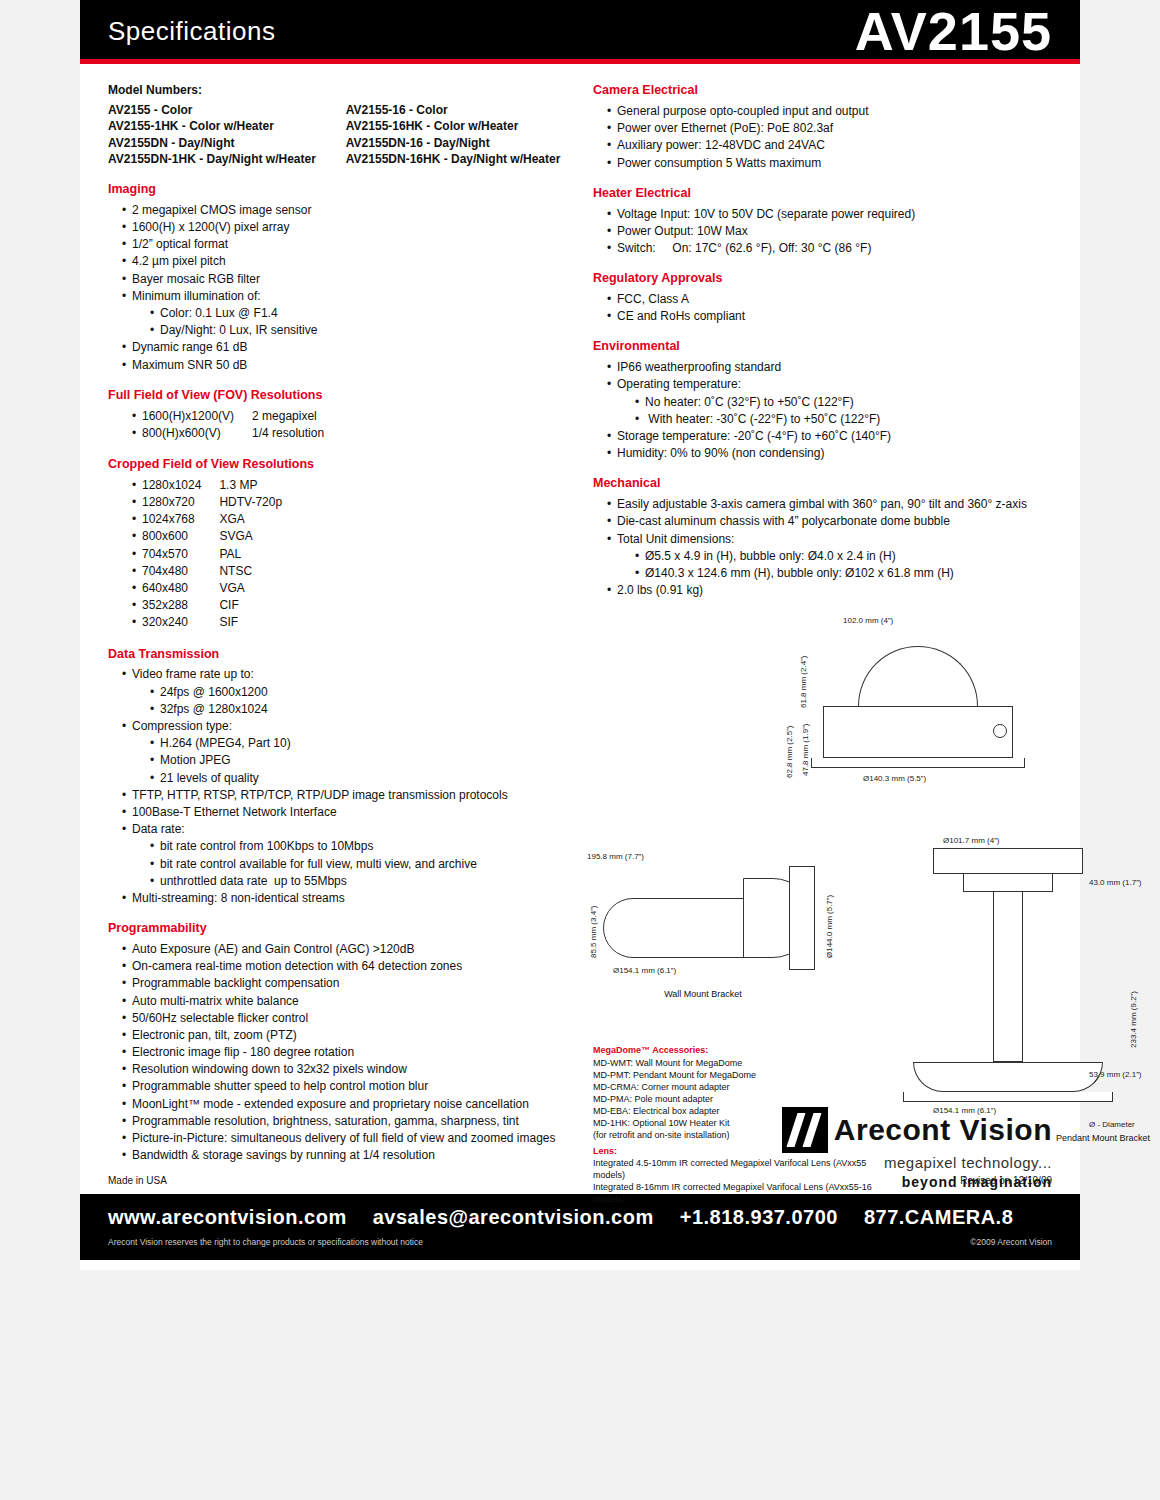Specifications
AV2155
2 Megapixel H.264 IP MegaDome™ Camera
Model Numbers:
AV2155 - Color
AV2155-1HK - Color w/Heater
AV2155DN - Day/Night
AV2155DN-1HK - Day/Night w/Heater
AV2155-16 - Color
AV2155-16HK - Color w/Heater
AV2155DN-16 - Day/Night
AV2155DN-16HK - Day/Night w/Heater
Imaging
2 megapixel CMOS image sensor
1600(H) x 1200(V) pixel array
1/2” optical format
4.2 µm pixel pitch
Bayer mosaic RGB filter
Minimum illumination of:
Color: 0.1 Lux @ F1.4
Day/Night: 0 Lux, IR sensitive
Dynamic range 61 dB
Maximum SNR 50 dB
Full Field of View (FOV) Resolutions
| • | 1600(H)x1200(V) | 2 megapixel |
| • | 800(H)x600(V) | 1/4 resolution |
Cropped Field of View Resolutions
| • | 1280x1024 | 1.3 MP |
| • | 1280x720 | HDTV-720p |
| • | 1024x768 | XGA |
| • | 800x600 | SVGA |
| • | 704x570 | PAL |
| • | 704x480 | NTSC |
| • | 640x480 | VGA |
| • | 352x288 | CIF |
| • | 320x240 | SIF |
Data Transmission
Video frame rate up to:
24fps @ 1600x1200
32fps @ 1280x1024
Compression type:
H.264 (MPEG4, Part 10)
Motion JPEG
21 levels of quality
TFTP, HTTP, RTSP, RTP/TCP, RTP/UDP image transmission protocols
100Base-T Ethernet Network Interface
Data rate:
bit rate control from 100Kbps to 10Mbps
bit rate control available for full view, multi view, and archive
unthrottled data rate up to 55Mbps
Multi-streaming: 8 non-identical streams
Programmability
Auto Exposure (AE) and Gain Control (AGC) >120dB
On-camera real-time motion detection with 64 detection zones
Programmable backlight compensation
Auto multi-matrix white balance
50/60Hz selectable flicker control
Electronic pan, tilt, zoom (PTZ)
Electronic image flip - 180 degree rotation
Resolution windowing down to 32x32 pixels window
Programmable shutter speed to help control motion blur
MoonLight™ mode - extended exposure and proprietary noise cancellation
Programmable resolution, brightness, saturation, gamma, sharpness, tint
Picture-in-Picture: simultaneous delivery of full field of view and zoomed images
Bandwidth & storage savings by running at 1/4 resolution
Camera Electrical
General purpose opto-coupled input and output
Power over Ethernet (PoE): PoE 802.3af
Auxiliary power: 12-48VDC and 24VAC
Power consumption 5 Watts maximum
Heater Electrical
Voltage Input: 10V to 50V DC (separate power required)
Power Output: 10W Max
Switch: On: 17C° (62.6 °F), Off: 30 °C (86 °F)
Regulatory Approvals
FCC, Class A
CE and RoHs compliant
Environmental
IP66 weatherproofing standard
Operating temperature:
No heater: 0˚C (32°F) to +50˚C (122°F)
With heater: -30˚C (-22°F) to +50˚C (122°F)
Storage temperature: -20˚C (-4°F) to +60˚C (140°F)
Humidity: 0% to 90% (non condensing)
Mechanical
Easily adjustable 3-axis camera gimbal with 360° pan, 90° tilt and 360° z-axis
Die-cast aluminum chassis with 4” polycarbonate dome bubble
Total Unit dimensions:
Ø5.5 x 4.9 in (H), bubble only: Ø4.0 x 2.4 in (H)
Ø140.3 x 124.6 mm (H), bubble only: Ø102 x 61.8 mm (H)
2.0 lbs (0.91 kg)
102.0 mm (4”)
61.8 mm (2.4”)
62.8 mm (2.5”)
47.8 mm (1.9”)
Ø140.3 mm (5.5”)
195.8 mm (7.7”)
85.5 mm (3.4”)
Ø154.1 mm (6.1”)
Ø144.0 mm (5.7”)
Wall Mount Bracket
Ø101.7 mm (4”)
43.0 mm (1.7”)
233.4 mm (9.2”)
53.9 mm (2.1”)
Ø154.1 mm (6.1”)
Ø - Diameter
Pendant Mount Bracket
MegaDome™ Accessories:
MD-WMT: Wall Mount for MegaDome
MD-PMT: Pendant Mount for MegaDome
MD-CRMA: Corner mount adapter
MD-PMA: Pole mount adapter
MD-EBA: Electrical box adapter
MD-1HK: Optional 10W Heater Kit
(for retrofit and on-site installation)
Lens:
Integrated 4.5-10mm IR corrected Megapixel Varifocal Lens (AVxx55 models)
Integrated 8-16mm IR corrected Megapixel Varifocal Lens (AVxx55-16 models)
Arecont Vision
megapixel technology...
beyond imagination
Made in USA
Revised on 12/10/09
www.arecontvision.com avsales@arecontvision.com +1.818.937.0700 877.CAMERA.8
Arecont Vision reserves the right to change products or specifications without notice ©2009 Arecont Vision